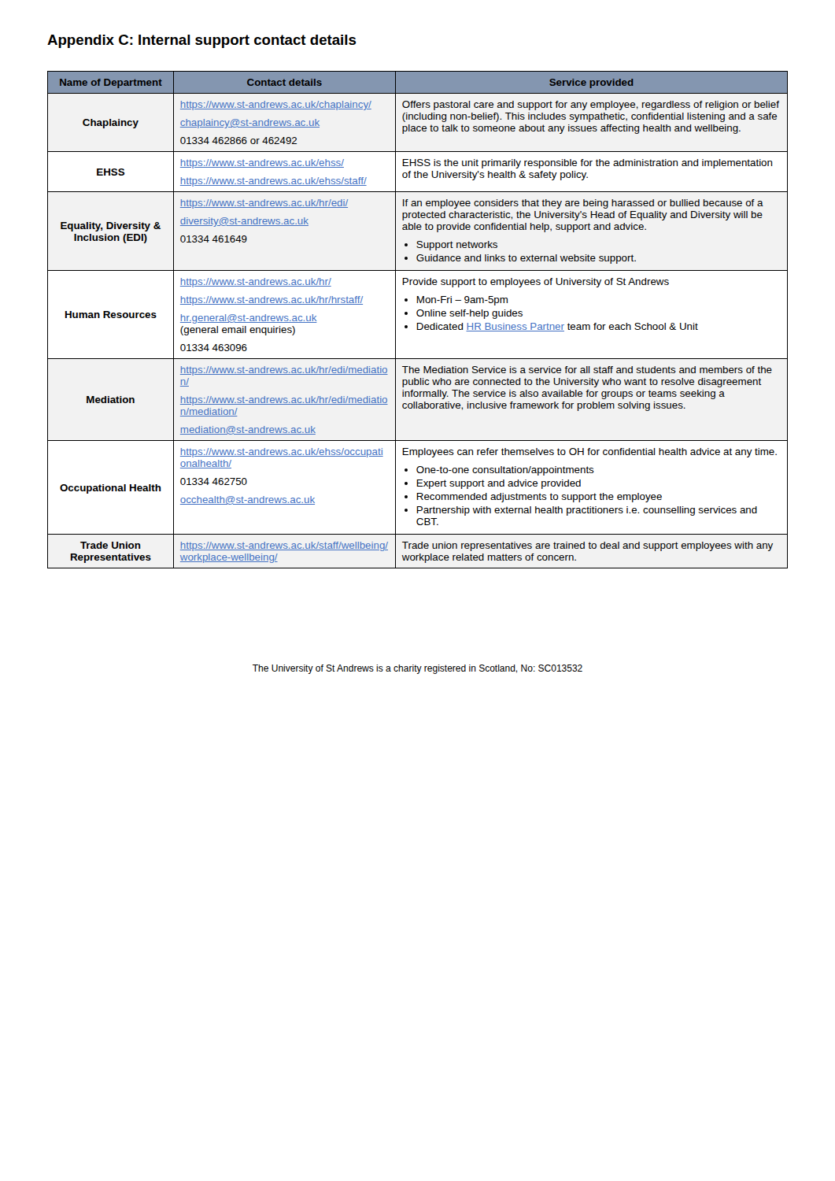Appendix C: Internal support contact details
| Name of Department | Contact details | Service provided |
| --- | --- | --- |
| Chaplaincy | https://www.st-andrews.ac.uk/chaplaincy/ chaplaincy@st-andrews.ac.uk 01334 462866 or 462492 | Offers pastoral care and support for any employee, regardless of religion or belief (including non-belief). This includes sympathetic, confidential listening and a safe place to talk to someone about any issues affecting health and wellbeing. |
| EHSS | https://www.st-andrews.ac.uk/ehss/ https://www.st-andrews.ac.uk/ehss/staff/ | EHSS is the unit primarily responsible for the administration and implementation of the University's health & safety policy. |
| Equality, Diversity & Inclusion (EDI) | https://www.st-andrews.ac.uk/hr/edi/ diversity@st-andrews.ac.uk 01334 461649 | If an employee considers that they are being harassed or bullied because of a protected characteristic, the University's Head of Equality and Diversity will be able to provide confidential help, support and advice. Support networks Guidance and links to external website support. |
| Human Resources | https://www.st-andrews.ac.uk/hr/ https://www.st-andrews.ac.uk/hr/hrstaff/ hr.general@st-andrews.ac.uk (general email enquiries) 01334 463096 | Provide support to employees of University of St Andrews Mon-Fri – 9am-5pm Online self-help guides Dedicated HR Business Partner team for each School & Unit |
| Mediation | https://www.st-andrews.ac.uk/hr/edi/mediation/ https://www.st-andrews.ac.uk/hr/edi/mediation/mediation/ mediation@st-andrews.ac.uk | The Mediation Service is a service for all staff and students and members of the public who are connected to the University who want to resolve disagreement informally. The service is also available for groups or teams seeking a collaborative, inclusive framework for problem solving issues. |
| Occupational Health | https://www.st-andrews.ac.uk/ehss/occupationalhealth/ 01334 462750 occhealth@st-andrews.ac.uk | Employees can refer themselves to OH for confidential health advice at any time. One-to-one consultation/appointments Expert support and advice provided Recommended adjustments to support the employee Partnership with external health practitioners i.e. counselling services and CBT. |
| Trade Union Representatives | https://www.st-andrews.ac.uk/staff/wellbeing/workplace-wellbeing/ | Trade union representatives are trained to deal and support employees with any workplace related matters of concern. |
The University of St Andrews is a charity registered in Scotland, No: SC013532